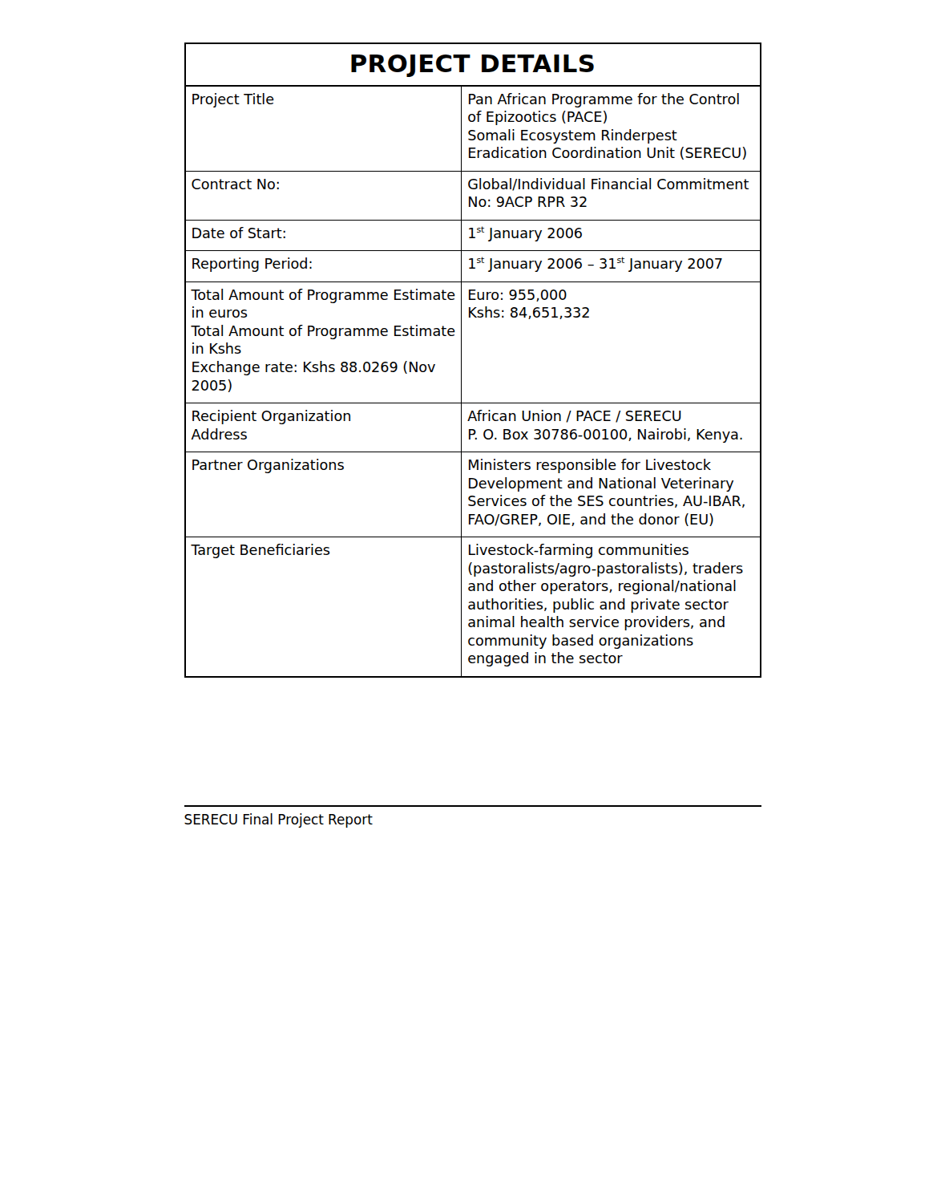PROJECT DETAILS
| Project Title | Pan African Programme for the Control of Epizootics (PACE) Somali Ecosystem Rinderpest Eradication Coordination Unit (SERECU) |
| Contract No: | Global/Individual Financial Commitment No: 9ACP RPR 32 |
| Date of Start: | 1 st January 2006 |
| Reporting Period: | 1 st January 2006 – 31 st January 2007 |
| Total Amount of Programme Estimate in euros Total Amount of Programme Estimate in Kshs Exchange rate: Kshs 88.0269 (Nov 2005) | Euro: 955,000 Kshs: 84,651,332 |
| Recipient Organization Address | African Union / PACE / SERECU P. O. Box 30786-00100, Nairobi, Kenya. |
| Partner Organizations | Ministers responsible for Livestock Development and National Veterinary Services of the SES countries, AU-IBAR, FAO/GREP, OIE, and the donor (EU) |
| Target Beneficiaries | Livestock-farming communities (pastoralists/agro-pastoralists), traders and other operators, regional/national authorities, public and private sector animal health service providers, and community based organizations engaged in the sector |
SERECU Final Project Report